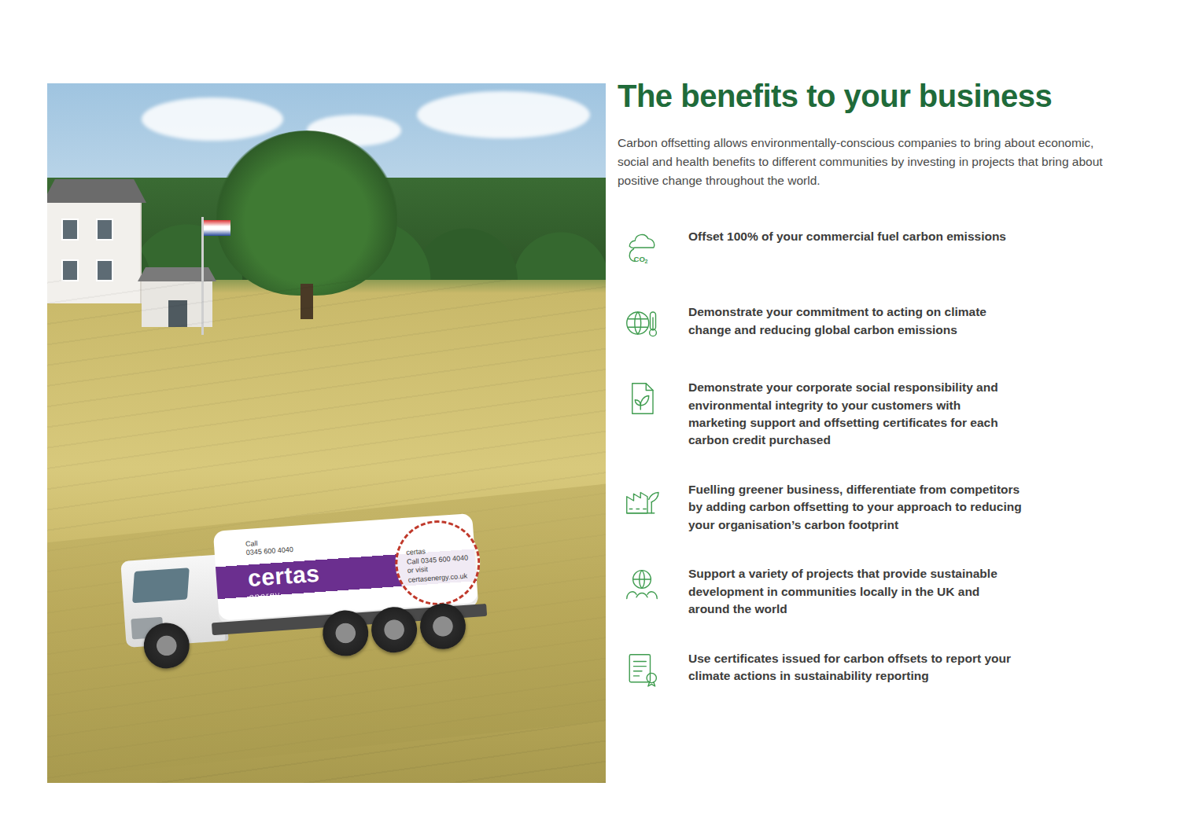Call
0345 600 4040
certasenergy
certas
Call 0345 600 4040
or visit certasenergy.co.uk
The benefits to your business
Carbon offsetting allows environmentally-conscious companies to bring about economic, social and health benefits to different communities by investing in projects that bring about positive change throughout the world.
CO 2
Offset 100% of your commercial fuel carbon emissions
Demonstrate your commitment to acting on climate
change and reducing global carbon emissions
Demonstrate your corporate social responsibility and
environmental integrity to your customers with
marketing support and offsetting certificates for each
carbon credit purchased
Fuelling greener business, differentiate from competitors
by adding carbon offsetting to your approach to reducing
your organisation’s carbon footprint
Support a variety of projects that provide sustainable
development in communities locally in the UK and
around the world
Use certificates issued for carbon offsets to report your
climate actions in sustainability reporting